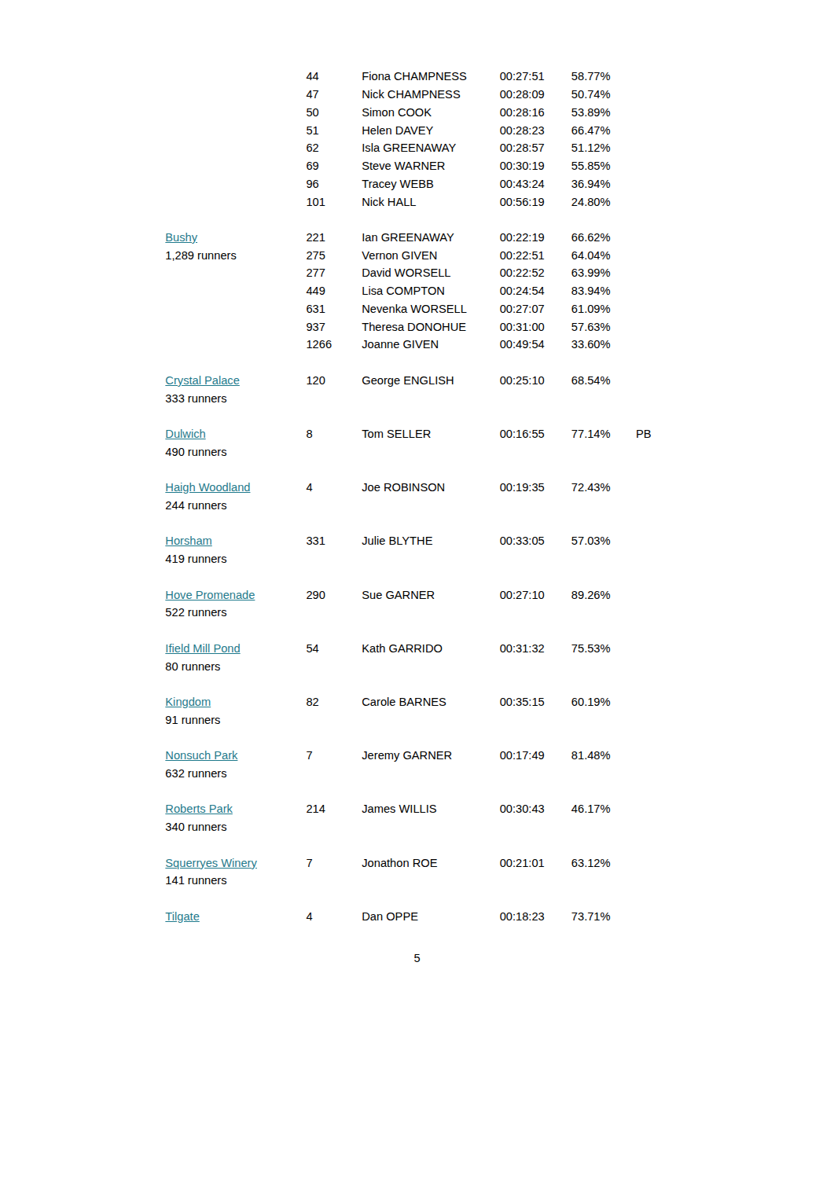| | 44 | Fiona CHAMPNESS | 00:27:51 | 58.77% | |
| | 47 | Nick CHAMPNESS | 00:28:09 | 50.74% | |
| | 50 | Simon COOK | 00:28:16 | 53.89% | |
| | 51 | Helen DAVEY | 00:28:23 | 66.47% | |
| | 62 | Isla GREENAWAY | 00:28:57 | 51.12% | |
| | 69 | Steve WARNER | 00:30:19 | 55.85% | |
| | 96 | Tracey WEBB | 00:43:24 | 36.94% | |
| | 101 | Nick HALL | 00:56:19 | 24.80% | |
| Bushy | 221 | Ian GREENAWAY | 00:22:19 | 66.62% | |
| 1,289 runners | 275 | Vernon GIVEN | 00:22:51 | 64.04% | |
| | 277 | David WORSELL | 00:22:52 | 63.99% | |
| | 449 | Lisa COMPTON | 00:24:54 | 83.94% | |
| | 631 | Nevenka WORSELL | 00:27:07 | 61.09% | |
| | 937 | Theresa DONOHUE | 00:31:00 | 57.63% | |
| | 1266 | Joanne GIVEN | 00:49:54 | 33.60% | |
| Crystal Palace | 120 | George ENGLISH | 00:25:10 | 68.54% | |
| 333 runners | | | | | |
| Dulwich | 8 | Tom SELLER | 00:16:55 | 77.14% | PB |
| 490 runners | | | | | |
| Haigh Woodland | 4 | Joe ROBINSON | 00:19:35 | 72.43% | |
| 244 runners | | | | | |
| Horsham | 331 | Julie BLYTHE | 00:33:05 | 57.03% | |
| 419 runners | | | | | |
| Hove Promenade | 290 | Sue GARNER | 00:27:10 | 89.26% | |
| 522 runners | | | | | |
| Ifield Mill Pond | 54 | Kath GARRIDO | 00:31:32 | 75.53% | |
| 80 runners | | | | | |
| Kingdom | 82 | Carole BARNES | 00:35:15 | 60.19% | |
| 91 runners | | | | | |
| Nonsuch Park | 7 | Jeremy GARNER | 00:17:49 | 81.48% | |
| 632 runners | | | | | |
| Roberts Park | 214 | James WILLIS | 00:30:43 | 46.17% | |
| 340 runners | | | | | |
| Squerryes Winery | 7 | Jonathon ROE | 00:21:01 | 63.12% | |
| 141 runners | | | | | |
| Tilgate | 4 | Dan OPPE | 00:18:23 | 73.71% | |
5